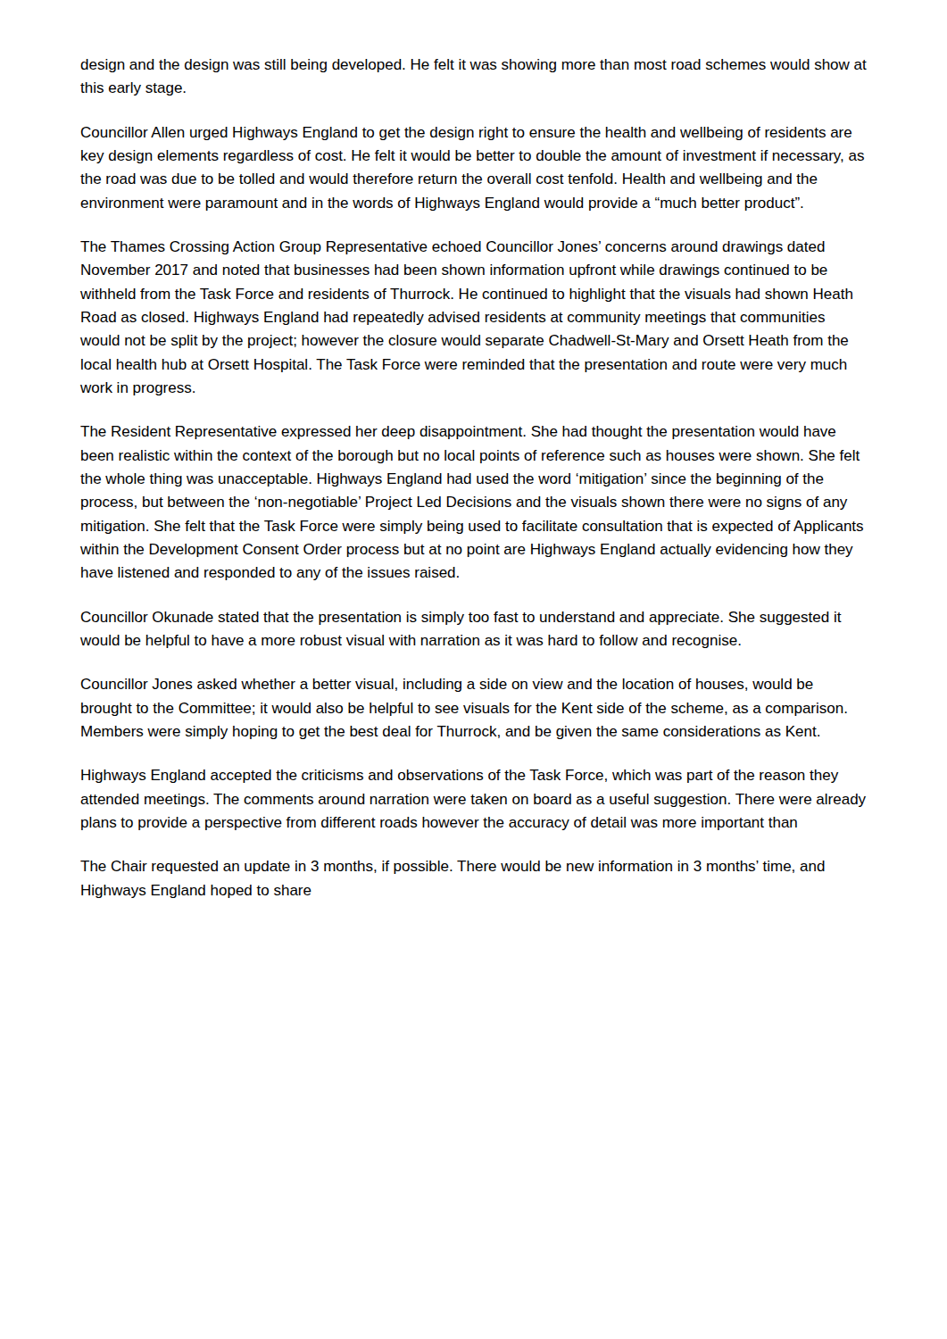design and the design was still being developed. He felt it was showing more than most road schemes would show at this early stage.
Councillor Allen urged Highways England to get the design right to ensure the health and wellbeing of residents are key design elements regardless of cost. He felt it would be better to double the amount of investment if necessary, as the road was due to be tolled and would therefore return the overall cost tenfold. Health and wellbeing and the environment were paramount and in the words of Highways England would provide a “much better product”.
The Thames Crossing Action Group Representative echoed Councillor Jones’ concerns around drawings dated November 2017 and noted that businesses had been shown information upfront while drawings continued to be withheld from the Task Force and residents of Thurrock. He continued to highlight that the visuals had shown Heath Road as closed. Highways England had repeatedly advised residents at community meetings that communities would not be split by the project; however the closure would separate Chadwell-St-Mary and Orsett Heath from the local health hub at Orsett Hospital. The Task Force were reminded that the presentation and route were very much work in progress.
The Resident Representative expressed her deep disappointment. She had thought the presentation would have been realistic within the context of the borough but no local points of reference such as houses were shown. She felt the whole thing was unacceptable. Highways England had used the word ‘mitigation’ since the beginning of the process, but between the ‘non-negotiable’ Project Led Decisions and the visuals shown there were no signs of any mitigation. She felt that the Task Force were simply being used to facilitate consultation that is expected of Applicants within the Development Consent Order process but at no point are Highways England actually evidencing how they have listened and responded to any of the issues raised.
Councillor Okunade stated that the presentation is simply too fast to understand and appreciate. She suggested it would be helpful to have a more robust visual with narration as it was hard to follow and recognise.
Councillor Jones asked whether a better visual, including a side on view and the location of houses, would be brought to the Committee; it would also be helpful to see visuals for the Kent side of the scheme, as a comparison. Members were simply hoping to get the best deal for Thurrock, and be given the same considerations as Kent.
Highways England accepted the criticisms and observations of the Task Force, which was part of the reason they attended meetings. The comments around narration were taken on board as a useful suggestion. There were already plans to provide a perspective from different roads however the accuracy of detail was more important than
The Chair requested an update in 3 months, if possible. There would be new information in 3 months’ time, and Highways England hoped to share